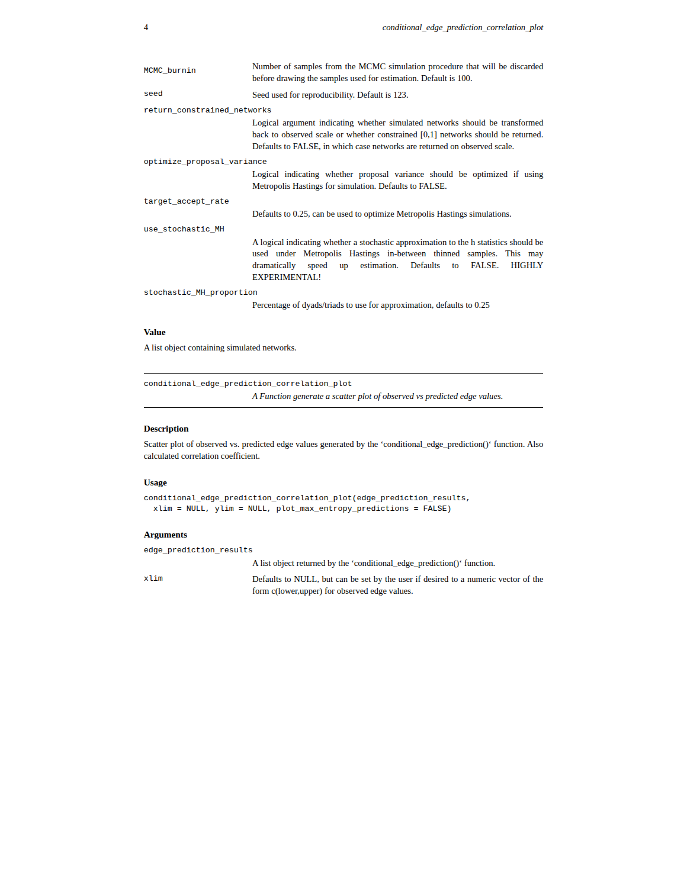4 conditional_edge_prediction_correlation_plot
MCMC_burnin
Number of samples from the MCMC simulation procedure that will be discarded before drawing the samples used for estimation. Default is 100.
seed
Seed used for reproducibility. Default is 123.
return_constrained_networks
Logical argument indicating whether simulated networks should be transformed back to observed scale or whether constrained [0,1] networks should be returned. Defaults to FALSE, in which case networks are returned on observed scale.
optimize_proposal_variance
Logical indicating whether proposal variance should be optimized if using Metropolis Hastings for simulation. Defaults to FALSE.
target_accept_rate
Defaults to 0.25, can be used to optimize Metropolis Hastings simulations.
use_stochastic_MH
A logical indicating whether a stochastic approximation to the h statistics should be used under Metropolis Hastings in-between thinned samples. This may dramatically speed up estimation. Defaults to FALSE. HIGHLY EXPERIMENTAL!
stochastic_MH_proportion
Percentage of dyads/triads to use for approximation, defaults to 0.25
Value
A list object containing simulated networks.
conditional_edge_prediction_correlation_plot
A Function generate a scatter plot of observed vs predicted edge values.
Description
Scatter plot of observed vs. predicted edge values generated by the ‘conditional_edge_prediction()‘ function. Also calculated correlation coefficient.
Usage
conditional_edge_prediction_correlation_plot(edge_prediction_results,
  xlim = NULL, ylim = NULL, plot_max_entropy_predictions = FALSE)
Arguments
edge_prediction_results
A list object returned by the ‘conditional_edge_prediction()‘ function.
xlim
Defaults to NULL, but can be set by the user if desired to a numeric vector of the form c(lower,upper) for observed edge values.